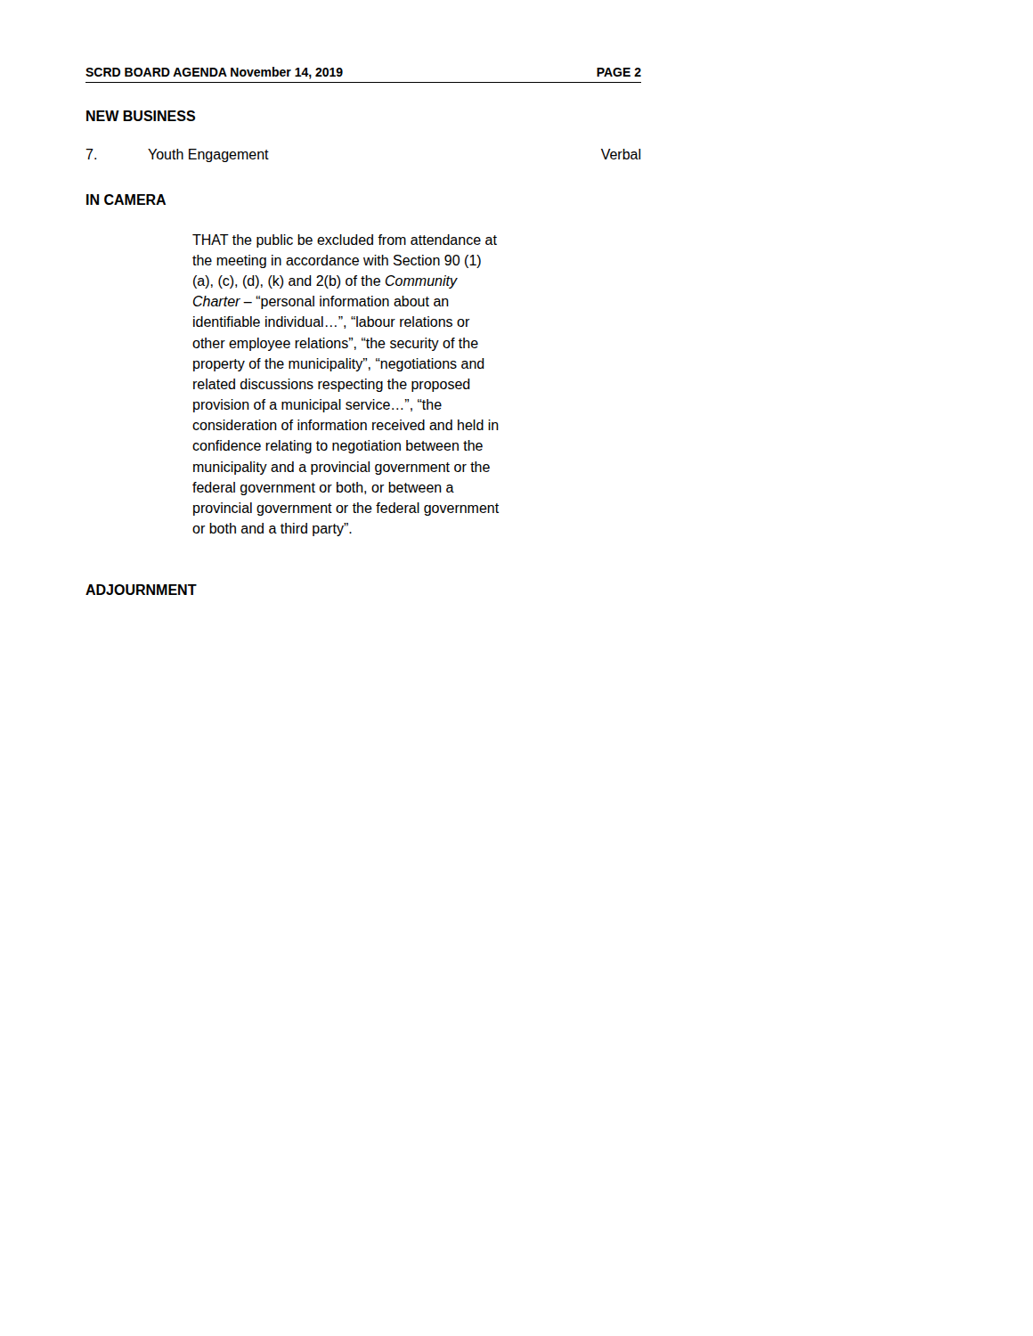SCRD BOARD AGENDA November 14, 2019 PAGE 2
NEW BUSINESS
7. Youth Engagement
Verbal
IN CAMERA
THAT the public be excluded from attendance at the meeting in accordance with Section 90 (1) (a), (c), (d), (k) and 2(b) of the Community Charter – “personal information about an identifiable individual…”, “labour relations or other employee relations”, “the security of the property of the municipality”, “negotiations and related discussions respecting the proposed provision of a municipal service…”, “the consideration of information received and held in confidence relating to negotiation between the municipality and a provincial government or the federal government or both, or between a provincial government or the federal government or both and a third party”.
ADJOURNMENT